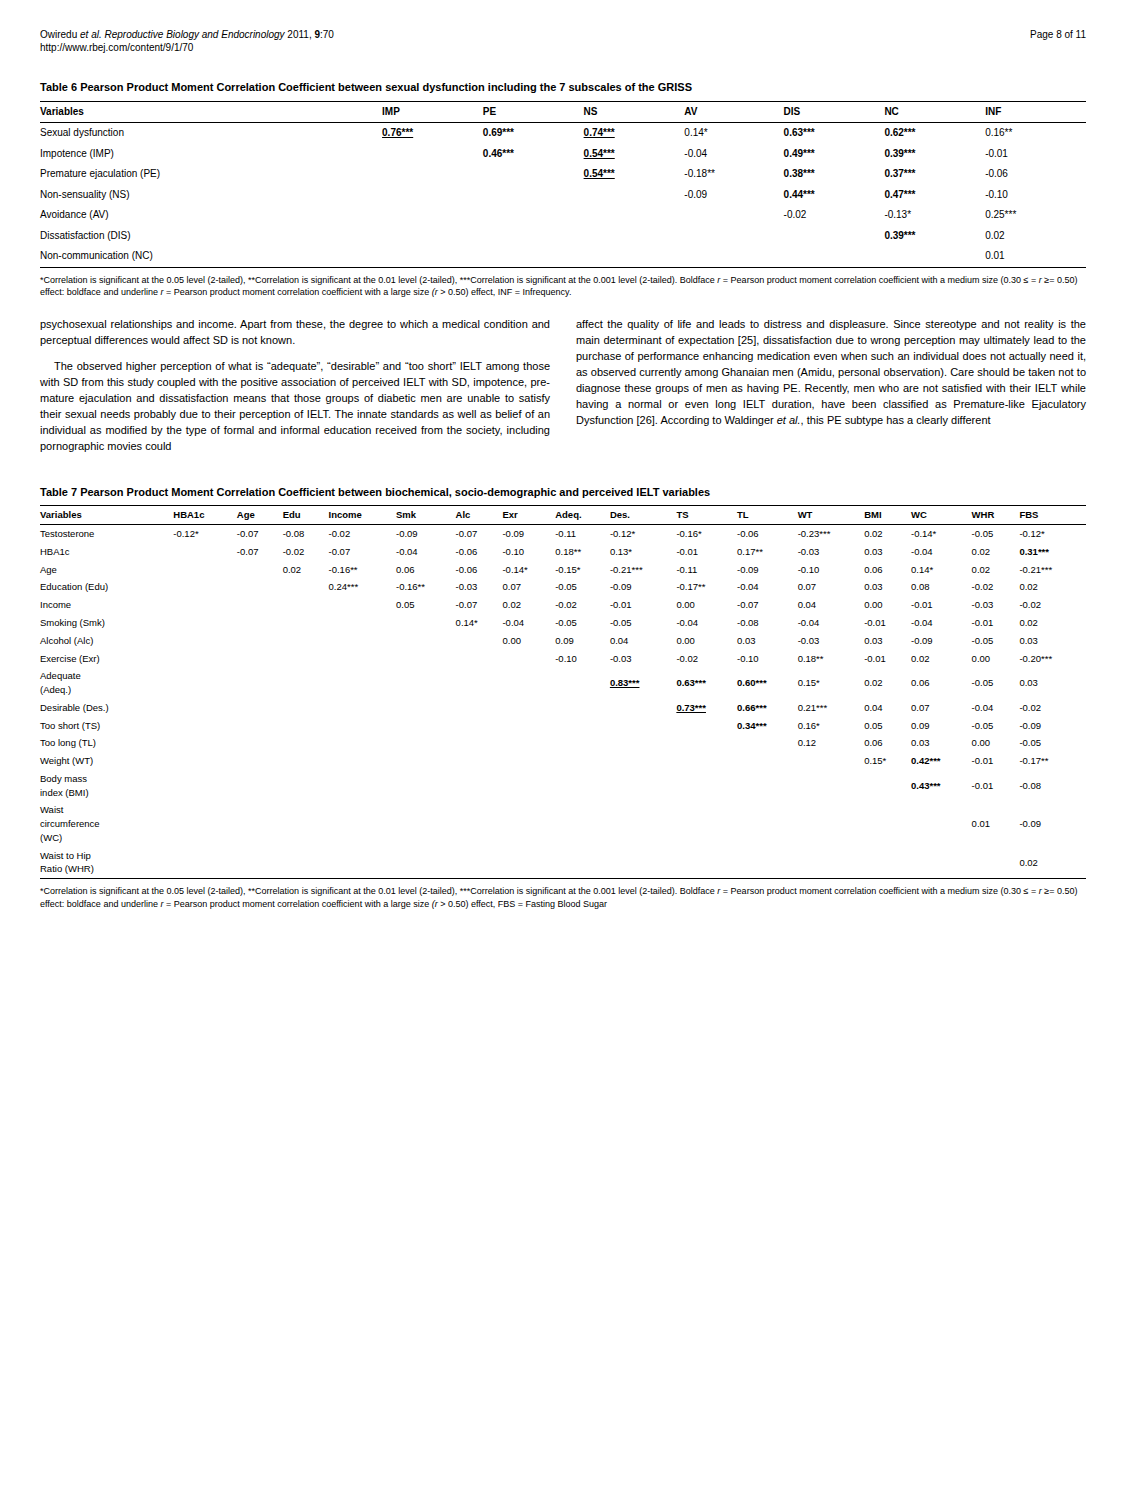Owiredu et al. Reproductive Biology and Endocrinology 2011, 9:70
http://www.rbej.com/content/9/1/70
Page 8 of 11
Table 6 Pearson Product Moment Correlation Coefficient between sexual dysfunction including the 7 subscales of the GRISS
| Variables | IMP | PE | NS | AV | DIS | NC | INF |
| --- | --- | --- | --- | --- | --- | --- | --- |
| Sexual dysfunction | 0.76*** | 0.69*** | 0.74*** | 0.14* | 0.63*** | 0.62*** | 0.16** |
| Impotence (IMP) | | 0.46*** | 0.54*** | -0.04 | 0.49*** | 0.39*** | -0.01 |
| Premature ejaculation (PE) | | | 0.54*** | -0.18** | 0.38*** | 0.37*** | -0.06 |
| Non-sensuality (NS) | | | | -0.09 | 0.44*** | 0.47*** | -0.10 |
| Avoidance (AV) | | | | | -0.02 | -0.13* | 0.25*** |
| Dissatisfaction (DIS) | | | | | | 0.39*** | 0.02 |
| Non-communication (NC) | | | | | | | 0.01 |
*Correlation is significant at the 0.05 level (2-tailed), **Correlation is significant at the 0.01 level (2-tailed), ***Correlation is significant at the 0.001 level (2-tailed). Boldface r = Pearson product moment correlation coefficient with a medium size (0.30 ≤ = r ≥= 0.50) effect: boldface and underline r = Pearson product moment correlation coefficient with a large size (r > 0.50) effect, INF = Infrequency.
psychosexual relationships and income. Apart from these, the degree to which a medical condition and perceptual differences would affect SD is not known.
The observed higher perception of what is “adequate”, “desirable” and “too short” IELT among those with SD from this study coupled with the positive association of perceived IELT with SD, impotence, premature ejaculation and dissatisfaction means that those groups of diabetic men are unable to satisfy their sexual needs probably due to their perception of IELT. The innate standards as well as belief of an individual as modified by the type of formal and informal education received from the society, including pornographic movies could
affect the quality of life and leads to distress and displeasure. Since stereotype and not reality is the main determinant of expectation [25], dissatisfaction due to wrong perception may ultimately lead to the purchase of performance enhancing medication even when such an individual does not actually need it, as observed currently among Ghanaian men (Amidu, personal observation). Care should be taken not to diagnose these groups of men as having PE. Recently, men who are not satisfied with their IELT while having a normal or even long IELT duration, have been classified as Premature-like Ejaculatory Dysfunction [26]. According to Waldinger et al., this PE subtype has a clearly different
Table 7 Pearson Product Moment Correlation Coefficient between biochemical, socio-demographic and perceived IELT variables
| Variables | HBA1c | Age | Edu | Income | Smk | Alc | Exr | Adeq. | Des. | TS | TL | WT | BMI | WC | WHR | FBS |
| --- | --- | --- | --- | --- | --- | --- | --- | --- | --- | --- | --- | --- | --- | --- | --- | --- |
| Testosterone | -0.12* | -0.07 | -0.08 | -0.02 | -0.09 | -0.07 | -0.09 | -0.11 | -0.12* | -0.16* | -0.06 | -0.23*** | 0.02 | -0.14* | -0.05 | -0.12* |
| HBA1c | | -0.07 | -0.02 | -0.07 | -0.04 | -0.06 | -0.10 | 0.18** | 0.13* | -0.01 | 0.17** | -0.03 | 0.03 | -0.04 | 0.02 | 0.31*** |
| Age | | | 0.02 | -0.16** | 0.06 | -0.06 | -0.14* | -0.15* | -0.21*** | -0.11 | -0.09 | -0.10 | 0.06 | 0.14* | 0.02 | -0.21*** |
| Education (Edu) | | | | 0.24*** | -0.16** | -0.03 | 0.07 | -0.05 | -0.09 | -0.17** | -0.04 | 0.07 | 0.03 | 0.08 | -0.02 | 0.02 |
| Income | | | | | 0.05 | -0.07 | 0.02 | -0.02 | -0.01 | 0.00 | -0.07 | 0.04 | 0.00 | -0.01 | -0.03 | -0.02 |
| Smoking (Smk) | | | | | | 0.14* | -0.04 | -0.05 | -0.05 | -0.04 | -0.08 | -0.04 | -0.01 | -0.04 | -0.01 | 0.02 |
| Alcohol (Alc) | | | | | | | 0.00 | 0.09 | 0.04 | 0.00 | 0.03 | -0.03 | 0.03 | -0.09 | -0.05 | 0.03 |
| Exercise (Exr) | | | | | | | | -0.10 | -0.03 | -0.02 | -0.10 | 0.18** | -0.01 | 0.02 | 0.00 | -0.20*** |
| Adequate (Adeq.) | | | | | | | | | 0.83*** | 0.63*** | 0.60*** | 0.15* | 0.02 | 0.06 | -0.05 | 0.03 |
| Desirable (Des.) | | | | | | | | | | 0.73*** | 0.66*** | 0.21*** | 0.04 | 0.07 | -0.04 | -0.02 |
| Too short (TS) | | | | | | | | | | | 0.34*** | 0.16* | 0.05 | 0.09 | -0.05 | -0.09 |
| Too long (TL) | | | | | | | | | | | | 0.12 | 0.06 | 0.03 | 0.00 | -0.05 |
| Weight (WT) | | | | | | | | | | | | | 0.15* | 0.42*** | -0.01 | -0.17** |
| Body mass index (BMI) | | | | | | | | | | | | | | 0.43*** | -0.01 | -0.08 |
| Waist circumference (WC) | | | | | | | | | | | | | | | 0.01 | -0.09 |
| Waist to Hip Ratio (WHR) | | | | | | | | | | | | | | | | 0.02 |
*Correlation is significant at the 0.05 level (2-tailed), **Correlation is significant at the 0.01 level (2-tailed), ***Correlation is significant at the 0.001 level (2-tailed). Boldface r = Pearson product moment correlation coefficient with a medium size (0.30 ≤ = r ≥= 0.50) effect: boldface and underline r = Pearson product moment correlation coefficient with a large size (r > 0.50) effect, FBS = Fasting Blood Sugar